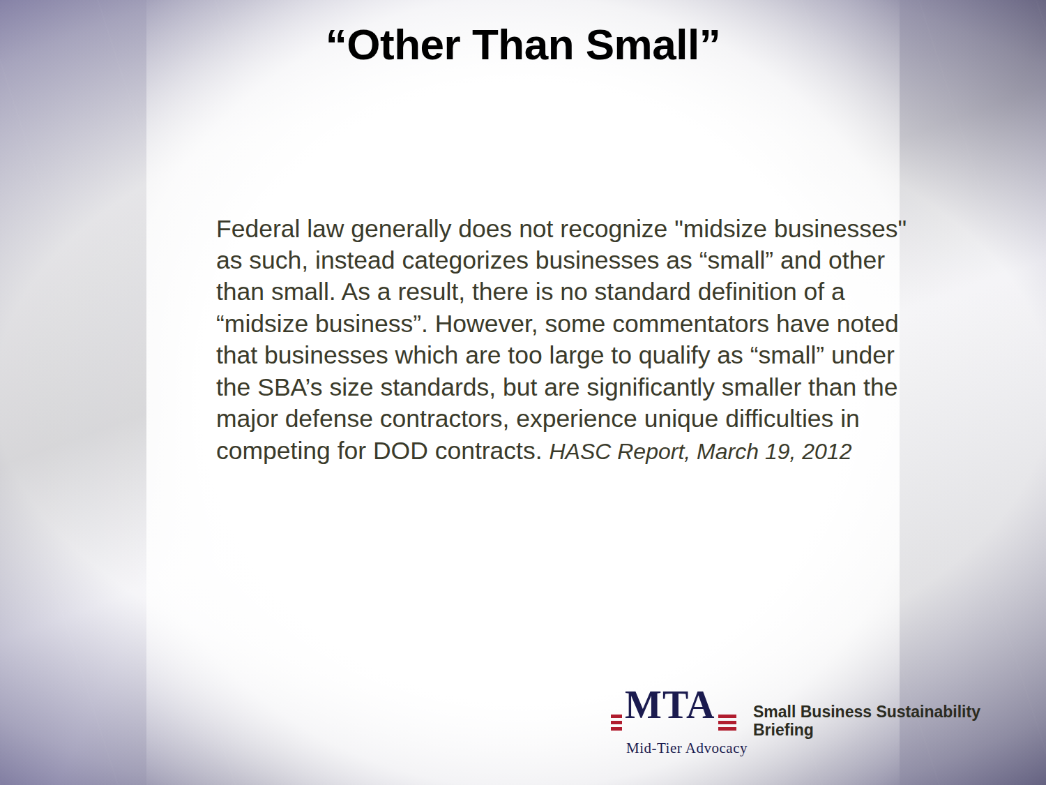“Other Than Small”
Federal law generally does not recognize "midsize businesses" as such, instead categorizes businesses as “small” and other than small. As a result, there is no standard definition of a “midsize business”. However, some commentators have noted that businesses which are too large to qualify as “small” under the SBA’s size standards, but are significantly smaller than the major defense contractors, experience unique difficulties in competing for DOD contracts. HASC Report, March 19, 2012
MTA
Mid-Tier Advocacy
Small Business Sustainability Briefing